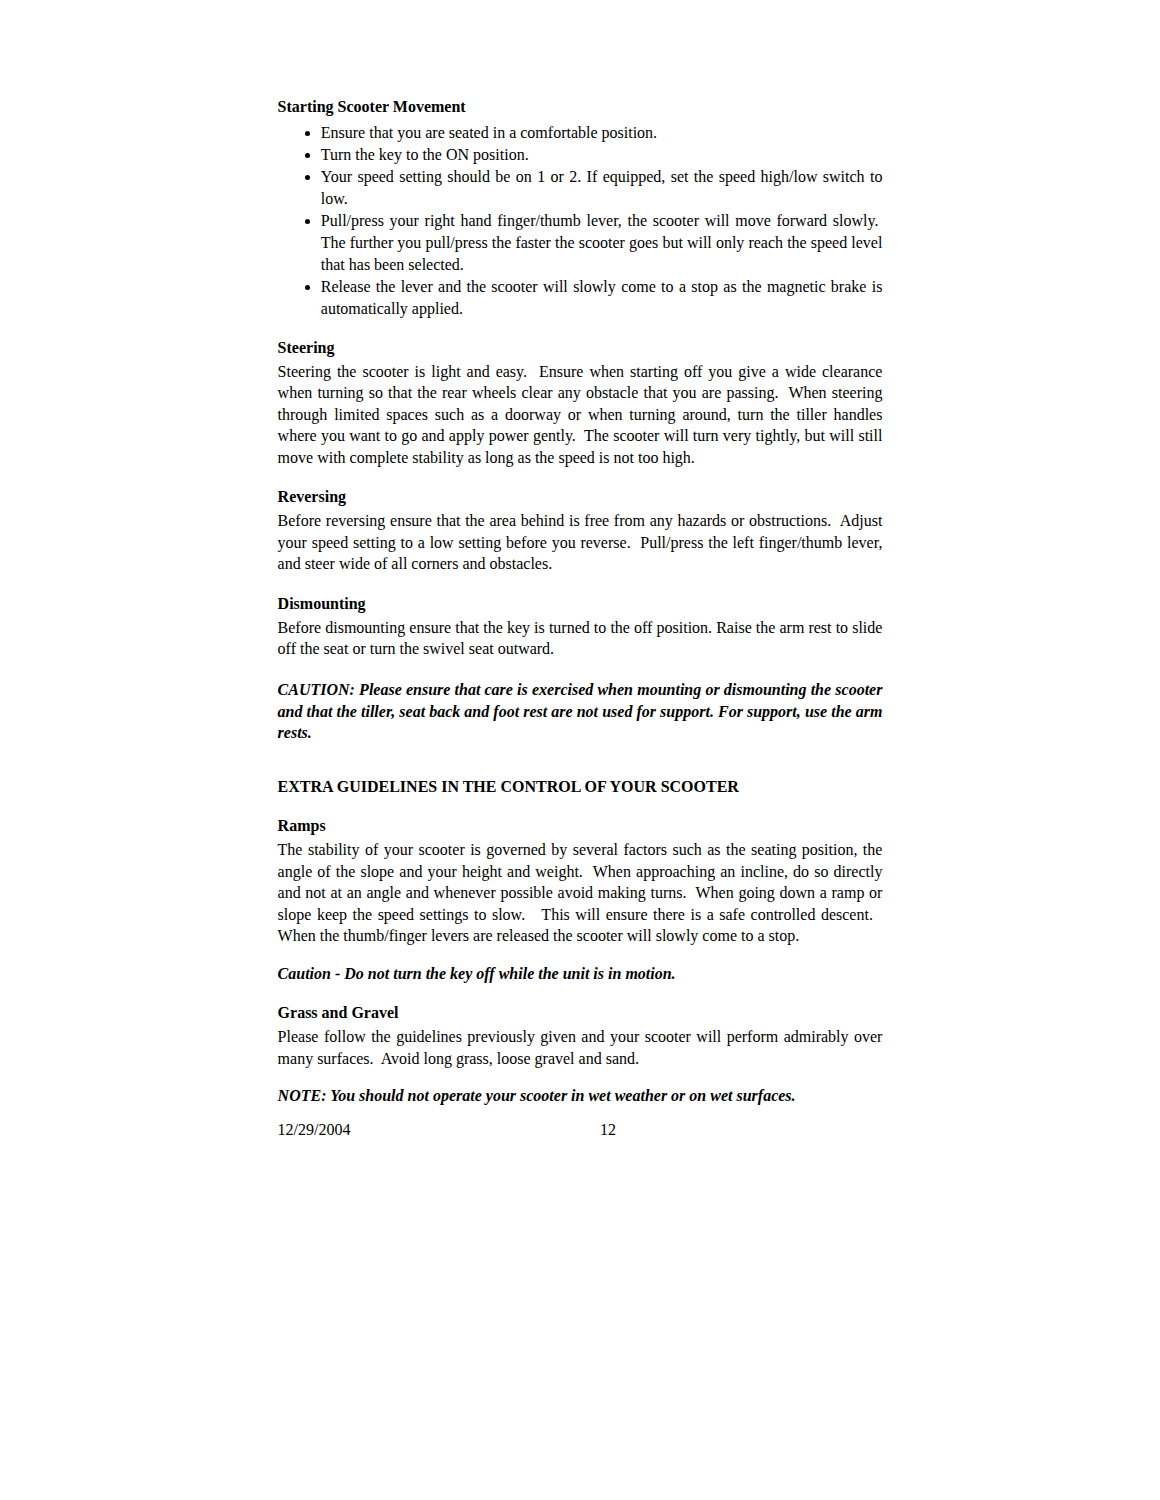Starting Scooter Movement
Ensure that you are seated in a comfortable position.
Turn the key to the ON position.
Your speed setting should be on 1 or 2. If equipped, set the speed high/low switch to low.
Pull/press your right hand finger/thumb lever, the scooter will move forward slowly. The further you pull/press the faster the scooter goes but will only reach the speed level that has been selected.
Release the lever and the scooter will slowly come to a stop as the magnetic brake is automatically applied.
Steering
Steering the scooter is light and easy. Ensure when starting off you give a wide clearance when turning so that the rear wheels clear any obstacle that you are passing. When steering through limited spaces such as a doorway or when turning around, turn the tiller handles where you want to go and apply power gently. The scooter will turn very tightly, but will still move with complete stability as long as the speed is not too high.
Reversing
Before reversing ensure that the area behind is free from any hazards or obstructions. Adjust your speed setting to a low setting before you reverse. Pull/press the left finger/thumb lever, and steer wide of all corners and obstacles.
Dismounting
Before dismounting ensure that the key is turned to the off position. Raise the arm rest to slide off the seat or turn the swivel seat outward.
CAUTION: Please ensure that care is exercised when mounting or dismounting the scooter and that the tiller, seat back and foot rest are not used for support. For support, use the arm rests.
EXTRA GUIDELINES IN THE CONTROL OF YOUR SCOOTER
Ramps
The stability of your scooter is governed by several factors such as the seating position, the angle of the slope and your height and weight. When approaching an incline, do so directly and not at an angle and whenever possible avoid making turns. When going down a ramp or slope keep the speed settings to slow. This will ensure there is a safe controlled descent. When the thumb/finger levers are released the scooter will slowly come to a stop.
Caution - Do not turn the key off while the unit is in motion.
Grass and Gravel
Please follow the guidelines previously given and your scooter will perform admirably over many surfaces. Avoid long grass, loose gravel and sand.
NOTE: You should not operate your scooter in wet weather or on wet surfaces.
12/29/200412